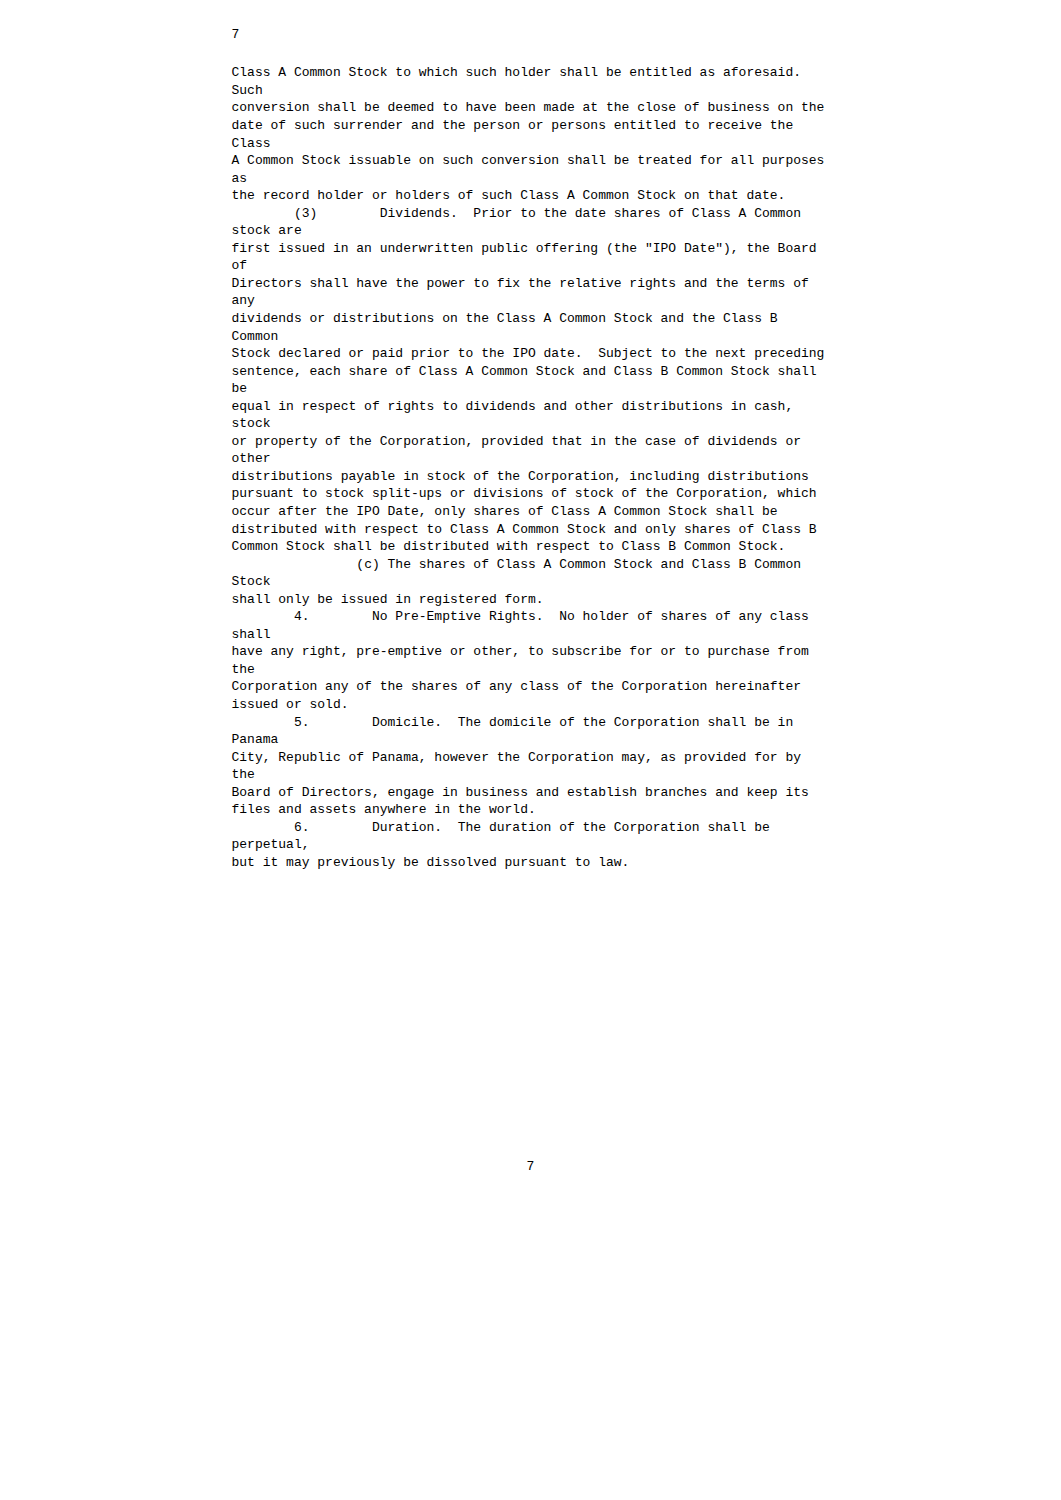7
Class A Common Stock to which such holder shall be entitled as aforesaid. Such conversion shall be deemed to have been made at the close of business on the date of such surrender and the person or persons entitled to receive the Class A Common Stock issuable on such conversion shall be treated for all purposes as the record holder or holders of such Class A Common Stock on that date.
(3) Dividends. Prior to the date shares of Class A Common stock are first issued in an underwritten public offering (the "IPO Date"), the Board of Directors shall have the power to fix the relative rights and the terms of any dividends or distributions on the Class A Common Stock and the Class B Common Stock declared or paid prior to the IPO date. Subject to the next preceding sentence, each share of Class A Common Stock and Class B Common Stock shall be equal in respect of rights to dividends and other distributions in cash, stock or property of the Corporation, provided that in the case of dividends or other distributions payable in stock of the Corporation, including distributions pursuant to stock split-ups or divisions of stock of the Corporation, which occur after the IPO Date, only shares of Class A Common Stock shall be distributed with respect to Class A Common Stock and only shares of Class B Common Stock shall be distributed with respect to Class B Common Stock.
(c) The shares of Class A Common Stock and Class B Common Stock shall only be issued in registered form.
4. No Pre-Emptive Rights. No holder of shares of any class shall have any right, pre-emptive or other, to subscribe for or to purchase from the Corporation any of the shares of any class of the Corporation hereinafter issued or sold.
5. Domicile. The domicile of the Corporation shall be in Panama City, Republic of Panama, however the Corporation may, as provided for by the Board of Directors, engage in business and establish branches and keep its files and assets anywhere in the world.
6. Duration. The duration of the Corporation shall be perpetual, but it may previously be dissolved pursuant to law.
7